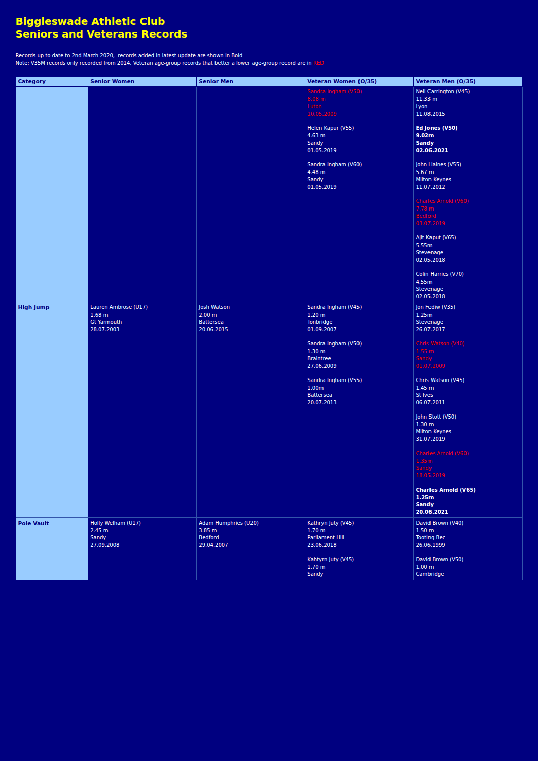Biggleswade Athletic ClubSeniors and Veterans Records
Records up to date to 2nd March 2020, records added in latest update are shown in Bold
Note: V35M records only recorded from 2014. Veteran age-group records that better a lower age-group record are in RED
| Category | Senior Women | Senior Men | Veteran Women (O/35) | Veteran Men (O/35) |
| --- | --- | --- | --- | --- |
| | | | Sandra Ingham (V50) 8.08 m Luton 10.05.2009 Helen Kapur (V55) 4.63 m Sandy 01.05.2019 Sandra Ingham (V60) 4.48 m Sandy 01.05.2019 | Neil Carrington (V45) 11.33 m Lyon 11.08.2015 Ed Jones (V50) 9.02m Sandy 02.06.2021 John Haines (V55) 5.67 m Milton Keynes 11.07.2012 Charles Arnold (V60) 7.78 m Bedford 03.07.2019 Ajit Kaput (V65) 5.55m Stevenage 02.05.2018 Colin Harries (V70) 4.55m Stevenage 02.05.2018 |
| High Jump | Lauren Ambrose (U17) 1.68 m Gt Yarmouth 28.07.2003 | Josh Watson 2.00 m Battersea 20.06.2015 | Sandra Ingham (V45) 1.20 m Tonbridge 01.09.2007 Sandra Ingham (V50) 1.30 m Braintree 27.06.2009 Sandra Ingham (V55) 1.00m Battersea 20.07.2013 | Jon Fediw (V35) 1.25m Stevenage 26.07.2017 Chris Watson (V40) 1.55 m Sandy 01.07.2009 Chris Watson (V45) 1.45 m St Ives 06.07.2011 John Stott (V50) 1.30 m Milton Keynes 31.07.2019 Charles Arnold (V60) 1.35m Sandy 18.05.2019 Charles Arnold (V65) 1.25m Sandy 20.06.2021 |
| Pole Vault | Holly Welham (U17) 2.45 m Sandy 27.09.2008 | Adam Humphries (U20) 3.85 m Bedford 29.04.2007 | Kathryn Juty (V45) 1.70 m Parliament Hill 23.06.2018 Kahtyrn Juty (V45) 1.70 m Sandy | David Brown (V40) 1.50 m Tooting Bec 26.06.1999 David Brown (V50) 1.00 m Cambridge |